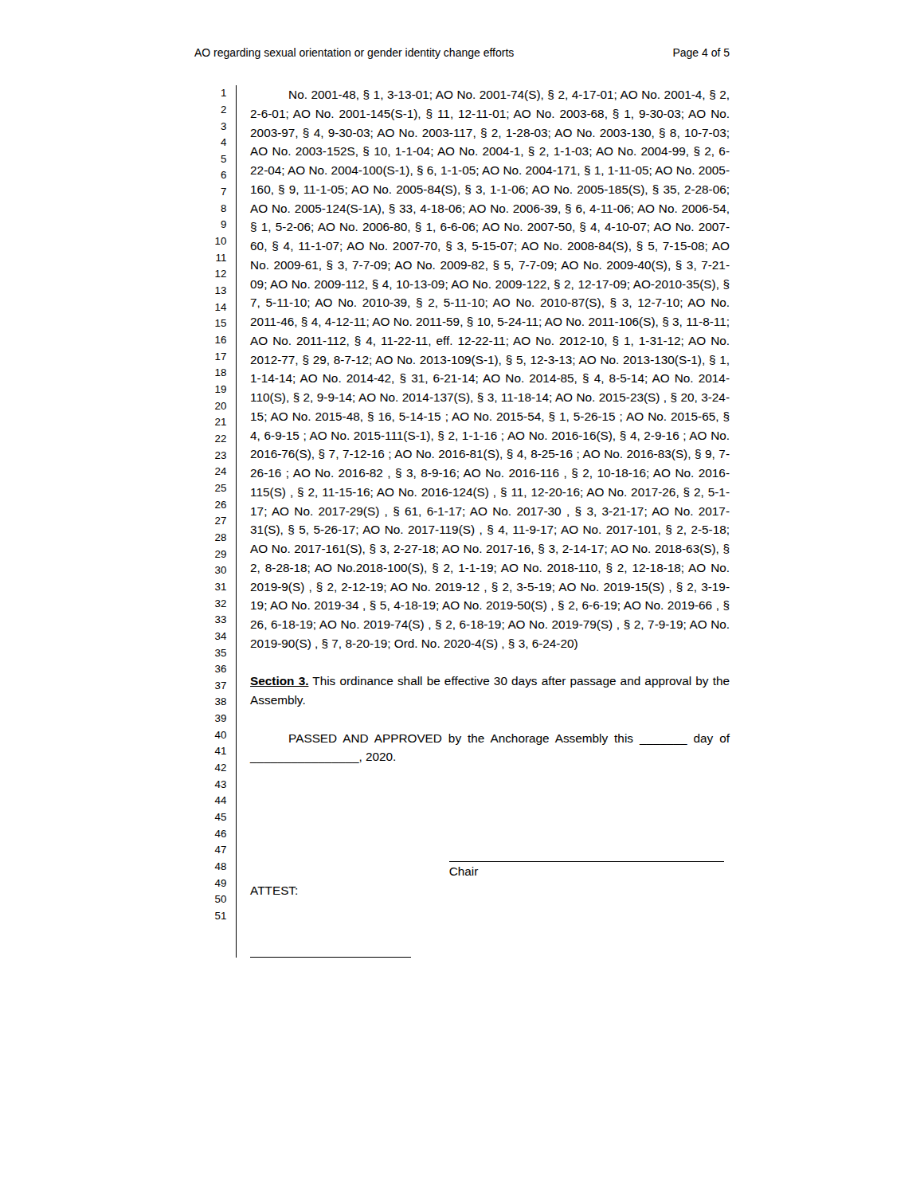AO regarding sexual orientation or gender identity change efforts
Page 4 of 5
1
2
3
4
5
6
7
8
9
10
11
12
13
14
15
16
17
18
19
20
21
22
23
24
25
26
27
28
29
30
31
32
33
34
35
36
37
38
39
40
41
42
43
44
45
46
47
48
49
50
51
No. 2001-48, § 1, 3-13-01; AO No. 2001-74(S), § 2, 4-17-01; AO No. 2001-4, § 2, 2-6-01; AO No. 2001-145(S-1), § 11, 12-11-01; AO No. 2003-68, § 1, 9-30-03; AO No. 2003-97, § 4, 9-30-03; AO No. 2003-117, § 2, 1-28-03; AO No. 2003-130, § 8, 10-7-03; AO No. 2003-152S, § 10, 1-1-04; AO No. 2004-1, § 2, 1-1-03; AO No. 2004-99, § 2, 6-22-04; AO No. 2004-100(S-1), § 6, 1-1-05; AO No. 2004-171, § 1, 1-11-05; AO No. 2005-160, § 9, 11-1-05; AO No. 2005-84(S), § 3, 1-1-06; AO No. 2005-185(S), § 35, 2-28-06; AO No. 2005-124(S-1A), § 33, 4-18-06; AO No. 2006-39, § 6, 4-11-06; AO No. 2006-54, § 1, 5-2-06; AO No. 2006-80, § 1, 6-6-06; AO No. 2007-50, § 4, 4-10-07; AO No. 2007-60, § 4, 11-1-07; AO No. 2007-70, § 3, 5-15-07; AO No. 2008-84(S), § 5, 7-15-08; AO No. 2009-61, § 3, 7-7-09; AO No. 2009-82, § 5, 7-7-09; AO No. 2009-40(S), § 3, 7-21-09; AO No. 2009-112, § 4, 10-13-09; AO No. 2009-122, § 2, 12-17-09; AO-2010-35(S), § 7, 5-11-10; AO No. 2010-39, § 2, 5-11-10; AO No. 2010-87(S), § 3, 12-7-10; AO No. 2011-46, § 4, 4-12-11; AO No. 2011-59, § 10, 5-24-11; AO No. 2011-106(S), § 3, 11-8-11; AO No. 2011-112, § 4, 11-22-11, eff. 12-22-11; AO No. 2012-10, § 1, 1-31-12; AO No. 2012-77, § 29, 8-7-12; AO No. 2013-109(S-1), § 5, 12-3-13; AO No. 2013-130(S-1), § 1, 1-14-14; AO No. 2014-42, § 31, 6-21-14; AO No. 2014-85, § 4, 8-5-14; AO No. 2014-110(S), § 2, 9-9-14; AO No. 2014-137(S), § 3, 11-18-14; AO No. 2015-23(S) , § 20, 3-24-15; AO No. 2015-48, § 16, 5-14-15 ; AO No. 2015-54, § 1, 5-26-15 ; AO No. 2015-65, § 4, 6-9-15 ; AO No. 2015-111(S-1), § 2, 1-1-16 ; AO No. 2016-16(S), § 4, 2-9-16 ; AO No. 2016-76(S), § 7, 7-12-16 ; AO No. 2016-81(S), § 4, 8-25-16 ; AO No. 2016-83(S), § 9, 7-26-16 ; AO No. 2016-82 , § 3, 8-9-16; AO No. 2016-116 , § 2, 10-18-16; AO No. 2016-115(S) , § 2, 11-15-16; AO No. 2016-124(S) , § 11, 12-20-16; AO No. 2017-26, § 2, 5-1-17; AO No. 2017-29(S) , § 61, 6-1-17; AO No. 2017-30 , § 3, 3-21-17; AO No. 2017-31(S), § 5, 5-26-17; AO No. 2017-119(S) , § 4, 11-9-17; AO No. 2017-101, § 2, 2-5-18; AO No. 2017-161(S), § 3, 2-27-18; AO No. 2017-16, § 3, 2-14-17; AO No. 2018-63(S), § 2, 8-28-18; AO No.2018-100(S), § 2, 1-1-19; AO No. 2018-110, § 2, 12-18-18; AO No. 2019-9(S) , § 2, 2-12-19; AO No. 2019-12 , § 2, 3-5-19; AO No. 2019-15(S) , § 2, 3-19-19; AO No. 2019-34 , § 5, 4-18-19; AO No. 2019-50(S) , § 2, 6-6-19; AO No. 2019-66 , § 26, 6-18-19; AO No. 2019-74(S) , § 2, 6-18-19; AO No. 2019-79(S) , § 2, 7-9-19; AO No. 2019-90(S) , § 7, 8-20-19; Ord. No. 2020-4(S) , § 3, 6-24-20)
Section 3. This ordinance shall be effective 30 days after passage and approval by the Assembly.
PASSED AND APPROVED by the Anchorage Assembly this _______ day of ________________, 2020.
Chair
ATTEST: